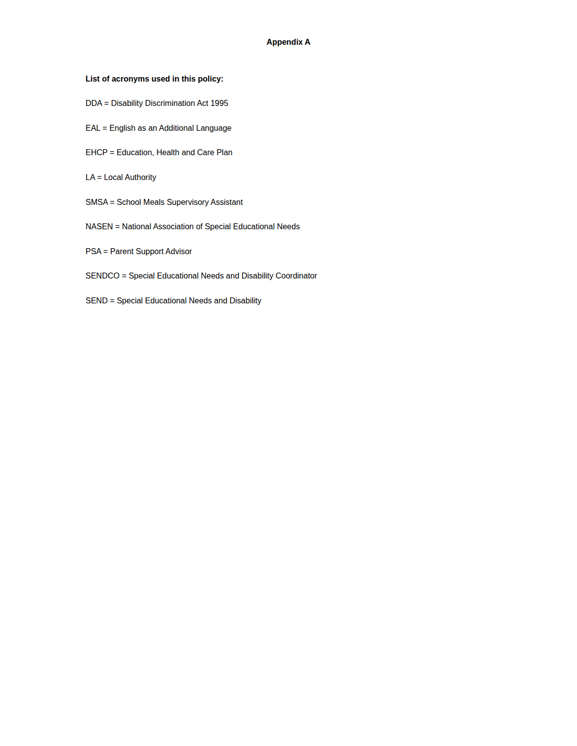Appendix A
List of acronyms used in this policy:
DDA
Disability Discrimination Act 1995
EAL
English as an Additional Language
EHCP
Education, Health and Care Plan
LA
Local Authority
SMSA
School Meals Supervisory Assistant
NASEN
National Association of Special Educational Needs
PSA
Parent Support Advisor
SENDCO
Special Educational Needs and Disability Coordinator
SEND
Special Educational Needs and Disability